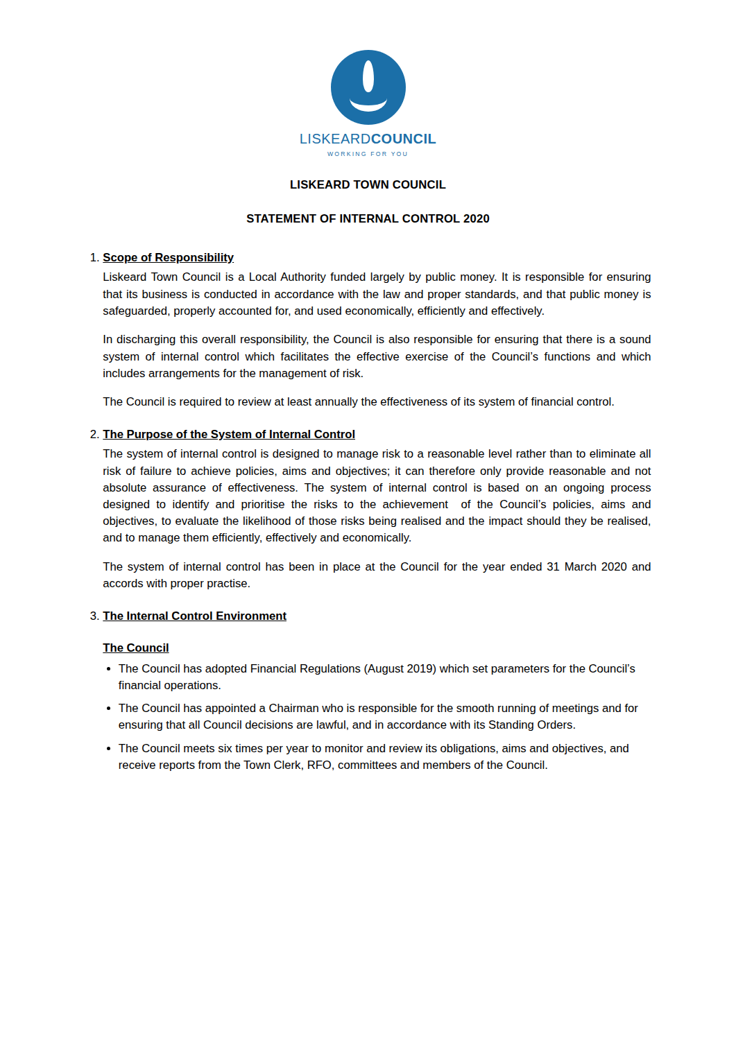LISKEARDCOUNCIL
WORKING FOR YOU
LISKEARD TOWN COUNCIL
STATEMENT OF INTERNAL CONTROL 2020
Scope of Responsibility
Liskeard Town Council is a Local Authority funded largely by public money. It is responsible for ensuring that its business is conducted in accordance with the law and proper standards, and that public money is safeguarded, properly accounted for, and used economically, efficiently and effectively.
In discharging this overall responsibility, the Council is also responsible for ensuring that there is a sound system of internal control which facilitates the effective exercise of the Council’s functions and which includes arrangements for the management of risk.
The Council is required to review at least annually the effectiveness of its system of financial control.
The Purpose of the System of Internal Control
The system of internal control is designed to manage risk to a reasonable level rather than to eliminate all risk of failure to achieve policies, aims and objectives; it can therefore only provide reasonable and not absolute assurance of effectiveness. The system of internal control is based on an ongoing process designed to identify and prioritise the risks to the achievement of the Council’s policies, aims and objectives, to evaluate the likelihood of those risks being realised and the impact should they be realised, and to manage them efficiently, effectively and economically.
The system of internal control has been in place at the Council for the year ended 31 March 2020 and accords with proper practise.
The Internal Control Environment
The Council
The Council has adopted Financial Regulations (August 2019) which set parameters for the Council’s financial operations.
The Council has appointed a Chairman who is responsible for the smooth running of meetings and for ensuring that all Council decisions are lawful, and in accordance with its Standing Orders.
The Council meets six times per year to monitor and review its obligations, aims and objectives, and receive reports from the Town Clerk, RFO, committees and members of the Council.